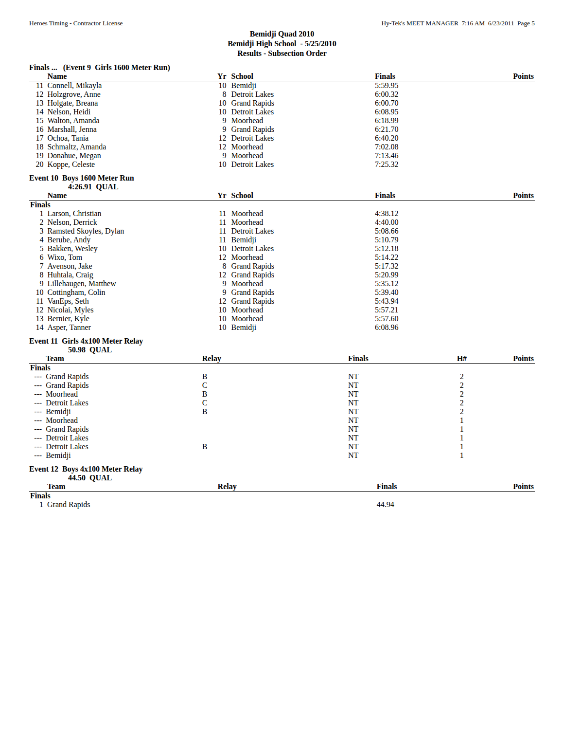Heroes Timing - Contractor License Hy-Tek's MEET MANAGER 7:16 AM 6/23/2011 Page 5
Bemidji Quad 2010
Bemidji High School - 5/25/2010
Results - Subsection Order
Finals ... (Event 9 Girls 1600 Meter Run)
| | Name | Yr | School | Finals | Points |
| --- | --- | --- | --- | --- | --- |
| 11 | Connell, Mikayla | 10 | Bemidji | 5:59.95 | |
| 12 | Holzgrove, Anne | 8 | Detroit Lakes | 6:00.32 | |
| 13 | Holgate, Breana | 10 | Grand Rapids | 6:00.70 | |
| 14 | Nelson, Heidi | 10 | Detroit Lakes | 6:08.95 | |
| 15 | Walton, Amanda | 9 | Moorhead | 6:18.99 | |
| 16 | Marshall, Jenna | 9 | Grand Rapids | 6:21.70 | |
| 17 | Ochoa, Tania | 12 | Detroit Lakes | 6:40.20 | |
| 18 | Schmaltz, Amanda | 12 | Moorhead | 7:02.08 | |
| 19 | Donahue, Megan | 9 | Moorhead | 7:13.46 | |
| 20 | Koppe, Celeste | 10 | Detroit Lakes | 7:25.32 | |
Event 10 Boys 1600 Meter Run
4:26.91 QUAL
| | Name | Yr | School | Finals | Points |
| --- | --- | --- | --- | --- | --- |
| Finals |
| 1 | Larson, Christian | 11 | Moorhead | 4:38.12 | |
| 2 | Nelson, Derrick | 11 | Moorhead | 4:40.00 | |
| 3 | Ramsted Skoyles, Dylan | 11 | Detroit Lakes | 5:08.66 | |
| 4 | Berube, Andy | 11 | Bemidji | 5:10.79 | |
| 5 | Bakken, Wesley | 10 | Detroit Lakes | 5:12.18 | |
| 6 | Wixo, Tom | 12 | Moorhead | 5:14.22 | |
| 7 | Avenson, Jake | 8 | Grand Rapids | 5:17.32 | |
| 8 | Huhtala, Craig | 12 | Grand Rapids | 5:20.99 | |
| 9 | Lillehaugen, Matthew | 9 | Moorhead | 5:35.12 | |
| 10 | Cottingham, Colin | 9 | Grand Rapids | 5:39.40 | |
| 11 | VanEps, Seth | 12 | Grand Rapids | 5:43.94 | |
| 12 | Nicolai, Myles | 10 | Moorhead | 5:57.21 | |
| 13 | Bernier, Kyle | 10 | Moorhead | 5:57.60 | |
| 14 | Asper, Tanner | 10 | Bemidji | 6:08.96 | |
Event 11 Girls 4x100 Meter Relay
50.98 QUAL
| | Team | Relay | Finals | H# | Points |
| --- | --- | --- | --- | --- | --- |
| Finals |
| --- | Grand Rapids | B | NT | 2 | |
| --- | Grand Rapids | C | NT | 2 | |
| --- | Moorhead | B | NT | 2 | |
| --- | Detroit Lakes | C | NT | 2 | |
| --- | Bemidji | B | NT | 2 | |
| --- | Moorhead | | NT | 1 | |
| --- | Grand Rapids | | NT | 1 | |
| --- | Detroit Lakes | | NT | 1 | |
| --- | Detroit Lakes | B | NT | 1 | |
| --- | Bemidji | | NT | 1 | |
Event 12 Boys 4x100 Meter Relay
44.50 QUAL
| | Team | Relay | Finals | Points |
| --- | --- | --- | --- | --- |
| Finals |
| 1 | Grand Rapids | | 44.94 | |